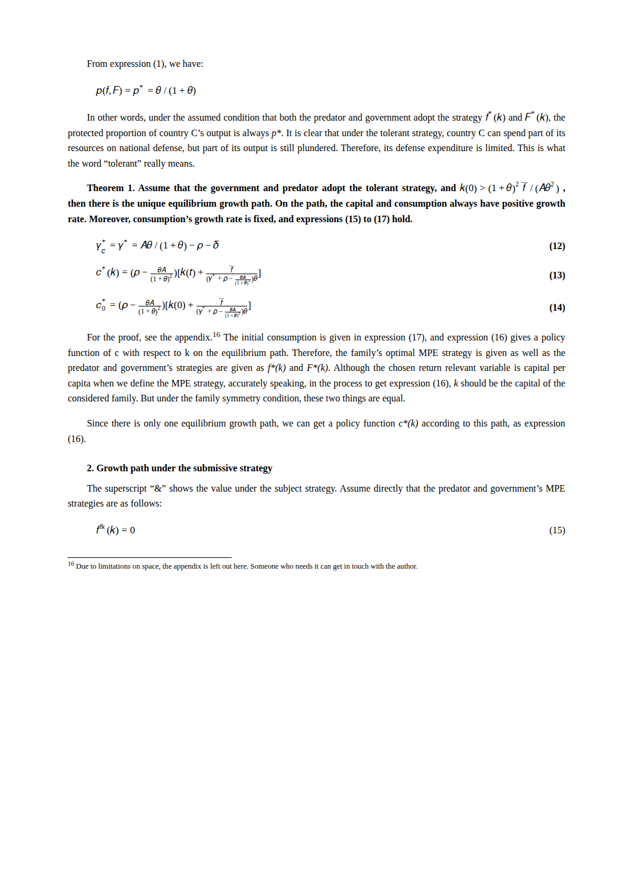From expression (1), we have:
p(f,F) = p* = θ / (1+θ)
In other words, under the assumed condition that both the predator and government adopt the strategy f*(k) and F*(k), the protected proportion of country C’s output is always p*. It is clear that under the tolerant strategy, country C can spend part of its resources on national defense, but part of its output is still plundered. Therefore, its defense expenditure is limited. This is what the word “tolerant” really means.
Theorem 1. Assume that the government and predator adopt the tolerant strategy, and k(0) > (1+θ)2 f― / (Aθ2) , then there is the unique equilibrium growth path. On the path, the capital and consumption always have positive growth rate. Moreover, consumption’s growth rate is fixed, and expressions (15) to (17) hold.
γc* = γ* = Aθ / (1+θ) −ρ −δ (12)
c*(k) = ( ρ− θA (1+θ)2 ) [ k(t) + f― ( γ* +ρ− θA (1+θ)2 ) θ ] (13)
c0* = ( ρ− θA (1+θ)2 ) [ k(0) + f― ( γ* +ρ− θA (1+θ)2 ) θ ] (14)
For the proof, see the appendix.16 The initial consumption is given in expression (17), and expression (16) gives a policy function of c with respect to k on the equilibrium path. Therefore, the family’s optimal MPE strategy is given as well as the predator and government’s strategies are given as f*(k) and F*(k). Although the chosen return relevant variable is capital per capita when we define the MPE strategy, accurately speaking, in the process to get expression (16), k should be the capital of the considered family. But under the family symmetry condition, these two things are equal.
Since there is only one equilibrium growth path, we can get a policy function c*(k) according to this path, as expression (16).
2. Growth path under the submissive strategy
The superscript “&” shows the value under the subject strategy. Assume directly that the predator and government’s MPE strategies are as follows:
f& (k) = 0 (15)
16 Due to limitations on space, the appendix is left out here. Someone who needs it can get in touch with the author.